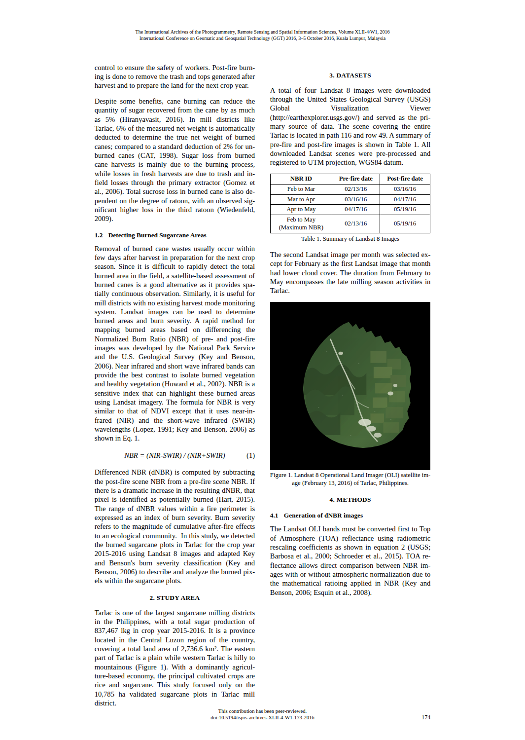The International Archives of the Photogrammetry, Remote Sensing and Spatial Information Sciences, Volume XLII-4/W1, 2016
International Conference on Geomatic and Geospatial Technology (GGT) 2016, 3–5 October 2016, Kuala Lumpur, Malaysia
control to ensure the safety of workers. Post-fire burning is done to remove the trash and tops generated after harvest and to prepare the land for the next crop year.
Despite some benefits, cane burning can reduce the quantity of sugar recovered from the cane by as much as 5% (Hiranyavasit, 2016). In mill districts like Tarlac, 6% of the measured net weight is automatically deducted to determine the true net weight of burned canes; compared to a standard deduction of 2% for unburned canes (CAT, 1998). Sugar loss from burned cane harvests is mainly due to the burning process, while losses in fresh harvests are due to trash and in-field losses through the primary extractor (Gomez et al., 2006). Total sucrose loss in burned cane is also dependent on the degree of ratoon, with an observed significant higher loss in the third ratoon (Wiedenfeld, 2009).
1.2 Detecting Burned Sugarcane Areas
Removal of burned cane wastes usually occur within few days after harvest in preparation for the next crop season. Since it is difficult to rapidly detect the total burned area in the field, a satellite-based assessment of burned canes is a good alternative as it provides spatially continuous observation. Similarly, it is useful for mill districts with no existing harvest mode monitoring system. Landsat images can be used to determine burned areas and burn severity. A rapid method for mapping burned areas based on differencing the Normalized Burn Ratio (NBR) of pre- and post-fire images was developed by the National Park Service and the U.S. Geological Survey (Key and Benson, 2006). Near infrared and short wave infrared bands can provide the best contrast to isolate burned vegetation and healthy vegetation (Howard et al., 2002). NBR is a sensitive index that can highlight these burned areas using Landsat imagery. The formula for NBR is very similar to that of NDVI except that it uses near-infrared (NIR) and the short-wave infrared (SWIR) wavelengths (Lopez, 1991; Key and Benson, 2006) as shown in Eq. 1.
NBR = (NIR-SWIR) / (NIR+SWIR) (1)
Differenced NBR (dNBR) is computed by subtracting the post-fire scene NBR from a pre-fire scene NBR. If there is a dramatic increase in the resulting dNBR, that pixel is identified as potentially burned (Hart, 2015). The range of dNBR values within a fire perimeter is expressed as an index of burn severity. Burn severity refers to the magnitude of cumulative after-fire effects to an ecological community. In this study, we detected the burned sugarcane plots in Tarlac for the crop year 2015-2016 using Landsat 8 images and adapted Key and Benson's burn severity classification (Key and Benson, 2006) to describe and analyze the burned pixels within the sugarcane plots.
2. Study Area
Tarlac is one of the largest sugarcane milling districts in the Philippines, with a total sugar production of 837,467 lkg in crop year 2015-2016. It is a province located in the Central Luzon region of the country, covering a total land area of 2,736.6 km². The eastern part of Tarlac is a plain while western Tarlac is hilly to mountainous (Figure 1). With a dominantly agriculture-based economy, the principal cultivated crops are rice and sugarcane. This study focused only on the 10,785 ha validated sugarcane plots in Tarlac mill district.
3. Datasets
A total of four Landsat 8 images were downloaded through the United States Geological Survey (USGS) Global Visualization Viewer (http://earthexplorer.usgs.gov/) and served as the primary source of data. The scene covering the entire Tarlac is located in path 116 and row 49. A summary of pre-fire and post-fire images is shown in Table 1. All downloaded Landsat scenes were pre-processed and registered to UTM projection, WGS84 datum.
| NBR ID | Pre-fire date | Post-fire date |
| --- | --- | --- |
| Feb to Mar | 02/13/16 | 03/16/16 |
| Mar to Apr | 03/16/16 | 04/17/16 |
| Apr to May | 04/17/16 | 05/19/16 |
| Feb to May (Maximum NBR) | 02/13/16 | 05/19/16 |
Table 1. Summary of Landsat 8 Images
The second Landsat image per month was selected except for February as the first Landsat image that month had lower cloud cover. The duration from February to May encompasses the late milling season activities in Tarlac.
Figure 1. Landsat 8 Operational Land Imager (OLI) satellite image (February 13, 2016) of Tarlac, Philippines.
4. Methods
4.1 Generation of dNBR images
The Landsat OLI bands must be converted first to Top of Atmosphere (TOA) reflectance using radiometric rescaling coefficients as shown in equation 2 (USGS; Barbosa et al., 2000; Schroeder et al., 2015). TOA reflectance allows direct comparison between NBR images with or without atmospheric normalization due to the mathematical ratioing applied in NBR (Key and Benson, 2006; Esquin et al., 2008).
This contribution has been peer-reviewed.
doi:10.5194/isprs-archives-XLII-4-W1-173-2016 174